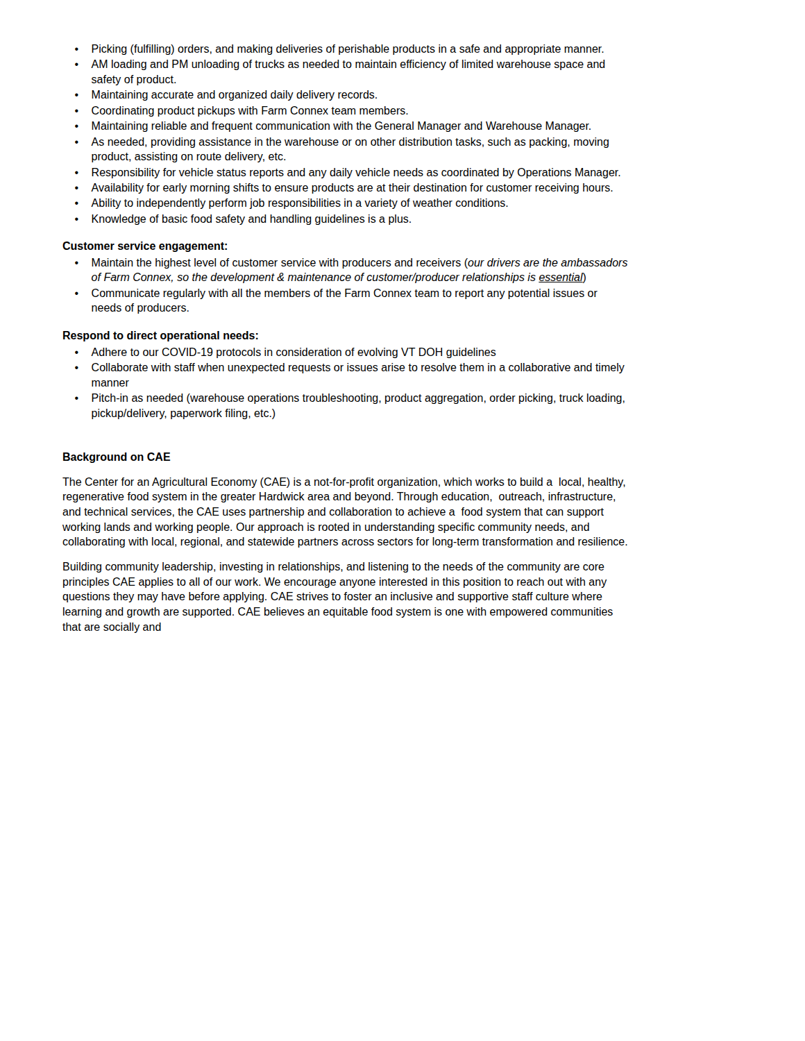Picking (fulfilling) orders, and making deliveries of perishable products in a safe and appropriate manner.
AM loading and PM unloading of trucks as needed to maintain efficiency of limited warehouse space and safety of product.
Maintaining accurate and organized daily delivery records.
Coordinating product pickups with Farm Connex team members.
Maintaining reliable and frequent communication with the General Manager and Warehouse Manager.
As needed, providing assistance in the warehouse or on other distribution tasks, such as packing, moving product, assisting on route delivery, etc.
Responsibility for vehicle status reports and any daily vehicle needs as coordinated by Operations Manager.
Availability for early morning shifts to ensure products are at their destination for customer receiving hours.
Ability to independently perform job responsibilities in a variety of weather conditions.
Knowledge of basic food safety and handling guidelines is a plus.
Customer service engagement:
Maintain the highest level of customer service with producers and receivers (our drivers are the ambassadors of Farm Connex, so the development & maintenance of customer/producer relationships is essential)
Communicate regularly with all the members of the Farm Connex team to report any potential issues or needs of producers.
Respond to direct operational needs:
Adhere to our COVID-19 protocols in consideration of evolving VT DOH guidelines
Collaborate with staff when unexpected requests or issues arise to resolve them in a collaborative and timely manner
Pitch-in as needed (warehouse operations troubleshooting, product aggregation, order picking, truck loading, pickup/delivery, paperwork filing, etc.)
Background on CAE
The Center for an Agricultural Economy (CAE) is a not-for-profit organization, which works to build a local, healthy, regenerative food system in the greater Hardwick area and beyond. Through education, outreach, infrastructure, and technical services, the CAE uses partnership and collaboration to achieve a food system that can support working lands and working people. Our approach is rooted in understanding specific community needs, and collaborating with local, regional, and statewide partners across sectors for long-term transformation and resilience.
Building community leadership, investing in relationships, and listening to the needs of the community are core principles CAE applies to all of our work. We encourage anyone interested in this position to reach out with any questions they may have before applying. CAE strives to foster an inclusive and supportive staff culture where learning and growth are supported. CAE believes an equitable food system is one with empowered communities that are socially and